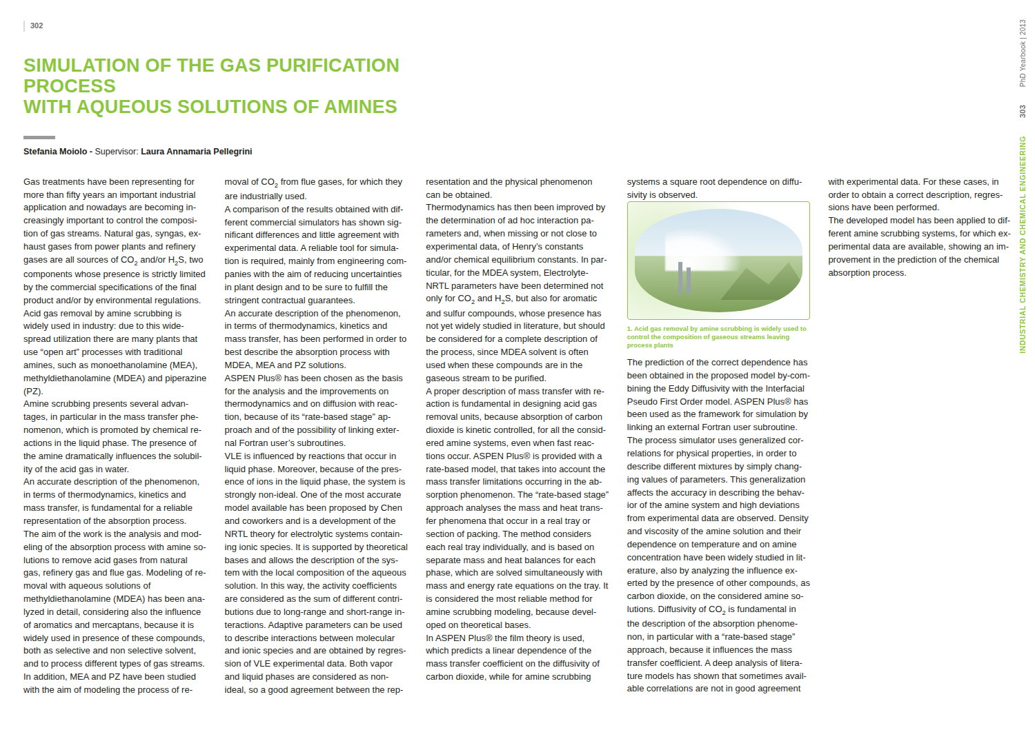PhD Yearbook | 2013 303 INDUSTRIAL CHEMISTRY AND CHEMICAL ENGINEERING
302
Simulation of the gas purification process
with aqueous solutions of amines
Stefania Moiolo - Supervisor: Laura Annamaria Pellegrini
Gas treatments have been representing for more than fifty years an important industrial application and nowadays are becoming increasingly important to control the composition of gas streams. Natural gas, syngas, exhaust gases from power plants and refinery gases are all sources of CO2 and/or H2S, two components whose presence is strictly limited by the commercial specifications of the final product and/or by environmental regulations. Acid gas removal by amine scrubbing is widely used in industry: due to this widespread utilization there are many plants that use “open art” processes with traditional amines, such as monoethanolamine (MEA), methyldiethanolamine (MDEA) and piperazine (PZ).
Amine scrubbing presents several advantages, in particular in the mass transfer phenomenon, which is promoted by chemical reactions in the liquid phase. The presence of the amine dramatically influences the solubility of the acid gas in water.
An accurate description of the phenomenon, in terms of thermodynamics, kinetics and mass transfer, is fundamental for a reliable representation of the absorption process.
The aim of the work is the analysis and modeling of the absorption process with amine solutions to remove acid gases from natural gas, refinery gas and flue gas. Modeling of removal with aqueous solutions of methyldiethanolamine (MDEA) has been analyzed in detail, considering also the influence of aromatics and mercaptans, because it is widely used in presence of these compounds, both as selective and non selective solvent, and to process different types of gas streams. In addition, MEA and PZ have been studied with the aim of modeling the process of removal of CO2 from flue gases, for which they are industrially used.
A comparison of the results obtained with different commercial simulators has shown significant differences and little agreement with experimental data. A reliable tool for simulation is required, mainly from engineering companies with the aim of reducing uncertainties in plant design and to be sure to fulfill the stringent contractual guarantees.
An accurate description of the phenomenon, in terms of thermodynamics, kinetics and mass transfer, has been performed in order to best describe the absorption process with MDEA, MEA and PZ solutions.
ASPEN Plus® has been chosen as the basis for the analysis and the improvements on thermodynamics and on diffusion with reaction, because of its “rate-based stage” approach and of the possibility of linking external Fortran user’s subroutines.
VLE is influenced by reactions that occur in liquid phase. Moreover, because of the presence of ions in the liquid phase, the system is strongly non-ideal. One of the most accurate model available has been proposed by Chen and coworkers and is a development of the NRTL theory for electrolytic systems containing ionic species. It is supported by theoretical bases and allows the description of the system with the local composition of the aqueous solution. In this way, the activity coefficients are considered as the sum of different contributions due to long-range and short-range interactions. Adaptive parameters can be used to describe interactions between molecular and ionic species and are obtained by regression of VLE experimental data. Both vapor and liquid phases are considered as non-ideal, so a good agreement between the representation and the physical phenomenon can be obtained.
Thermodynamics has then been improved by the determination of ad hoc interaction parameters and, when missing or not close to experimental data, of Henry’s constants and/or chemical equilibrium constants. In particular, for the MDEA system, Electrolyte-NRTL parameters have been determined not only for CO2 and H2S, but also for aromatic and sulfur compounds, whose presence has not yet widely studied in literature, but should be considered for a complete description of the process, since MDEA solvent is often used when these compounds are in the gaseous stream to be purified.
A proper description of mass transfer with reaction is fundamental in designing acid gas removal units, because absorption of carbon dioxide is kinetic controlled, for all the considered amine systems, even when fast reactions occur. ASPEN Plus® is provided with a rate-based model, that takes into account the mass transfer limitations occurring in the absorption phenomenon. The “rate-based stage” approach analyses the mass and heat transfer phenomena that occur in a real tray or section of packing. The method considers each real tray individually, and is based on separate mass and heat balances for each phase, which are solved simultaneously with mass and energy rate equations on the tray. It is considered the most reliable method for amine scrubbing modeling, because developed on theoretical bases.
In ASPEN Plus® the film theory is used, which predicts a linear dependence of the mass transfer coefficient on the diffusivity of carbon dioxide, while for amine scrubbing systems a square root dependence on diffusivity is observed.
1. Acid gas removal by amine scrubbing is widely used to control the composition of gaseous streams leaving process plants
The prediction of the correct dependence has been obtained in the proposed model by-combining the Eddy Diffusivity with the Interfacial Pseudo First Order model. ASPEN Plus® has been used as the framework for simulation by linking an external Fortran user subroutine.
The process simulator uses generalized correlations for physical properties, in order to describe different mixtures by simply changing values of parameters. This generalization affects the accuracy in describing the behavior of the amine system and high deviations from experimental data are observed. Density and viscosity of the amine solution and their dependence on temperature and on amine concentration have been widely studied in literature, also by analyzing the influence exerted by the presence of other compounds, as carbon dioxide, on the considered amine solutions. Diffusivity of CO2 is fundamental in the description of the absorption phenomenon, in particular with a “rate-based stage” approach, because it influences the mass transfer coefficient. A deep analysis of literature models has shown that sometimes available correlations are not in good agreement with experimental data. For these cases, in order to obtain a correct description, regressions have been performed.
The developed model has been applied to different amine scrubbing systems, for which experimental data are available, showing an improvement in the prediction of the chemical absorption process.